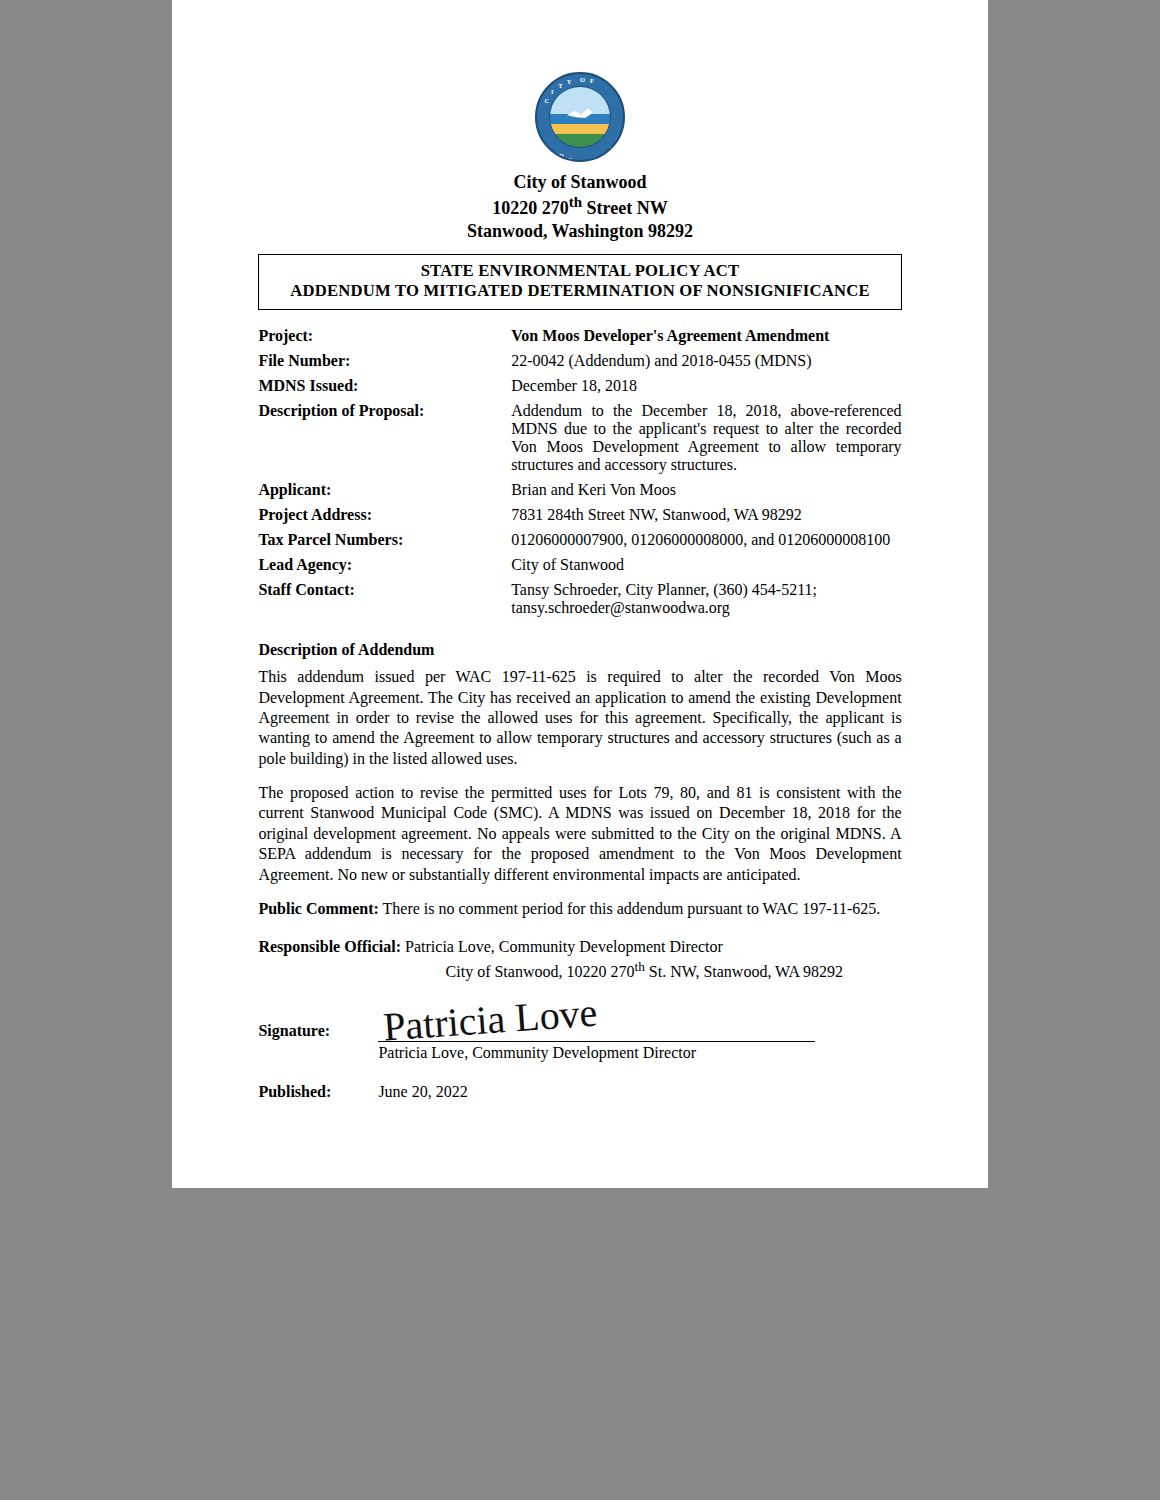C I T Y O F S T A N W O O D
City of Stanwood
10220 270th Street NW
Stanwood, Washington 98292
STATE ENVIRONMENTAL POLICY ACT
ADDENDUM TO MITIGATED DETERMINATION OF NONSIGNIFICANCE
| Project: | Von Moos Developer's Agreement Amendment |
| File Number: | 22-0042 (Addendum) and 2018-0455 (MDNS) |
| MDNS Issued: | December 18, 2018 |
| Description of Proposal: | Addendum to the December 18, 2018, above-referenced MDNS due to the applicant's request to alter the recorded Von Moos Development Agreement to allow temporary structures and accessory structures. |
| Applicant: | Brian and Keri Von Moos |
| Project Address: | 7831 284th Street NW, Stanwood, WA 98292 |
| Tax Parcel Numbers: | 01206000007900, 01206000008000, and 01206000008100 |
| Lead Agency: | City of Stanwood |
| Staff Contact: | Tansy Schroeder, City Planner, (360) 454-5211; tansy.schroeder@stanwoodwa.org |
Description of Addendum
This addendum issued per WAC 197-11-625 is required to alter the recorded Von Moos Development Agreement. The City has received an application to amend the existing Development Agreement in order to revise the allowed uses for this agreement. Specifically, the applicant is wanting to amend the Agreement to allow temporary structures and accessory structures (such as a pole building) in the listed allowed uses.
The proposed action to revise the permitted uses for Lots 79, 80, and 81 is consistent with the current Stanwood Municipal Code (SMC). A MDNS was issued on December 18, 2018 for the original development agreement. No appeals were submitted to the City on the original MDNS. A SEPA addendum is necessary for the proposed amendment to the Von Moos Development Agreement. No new or substantially different environmental impacts are anticipated.
Public Comment: There is no comment period for this addendum pursuant to WAC 197-11-625.
Responsible Official: Patricia Love, Community Development Director
City of Stanwood, 10220 270th St. NW, Stanwood, WA 98292
Signature:
Patricia Love
Patricia Love, Community Development Director
Published:
June 20, 2022